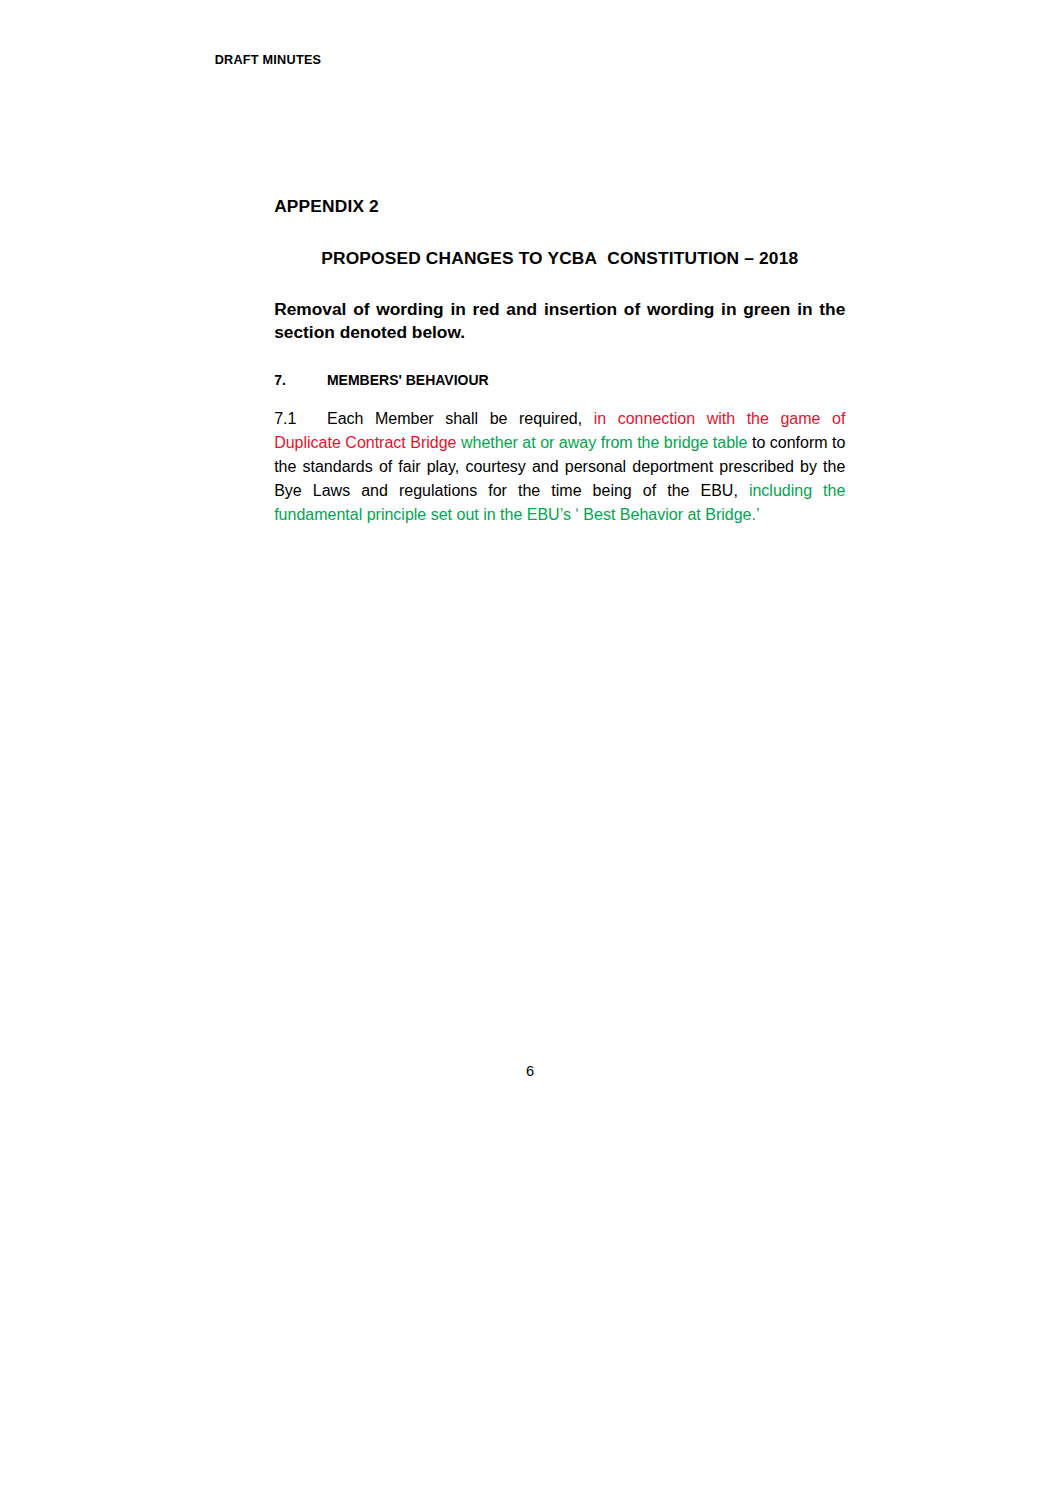DRAFT MINUTES
APPENDIX 2
PROPOSED CHANGES TO YCBA CONSTITUTION – 2018
Removal of wording in red and insertion of wording in green in the section denoted below.
7. MEMBERS' BEHAVIOUR
7.1 Each Member shall be required, in connection with the game of Duplicate Contract Bridge whether at or away from the bridge table to conform to the standards of fair play, courtesy and personal deportment prescribed by the Bye Laws and regulations for the time being of the EBU, including the fundamental principle set out in the EBU’s ‘ Best Behavior at Bridge.’
6